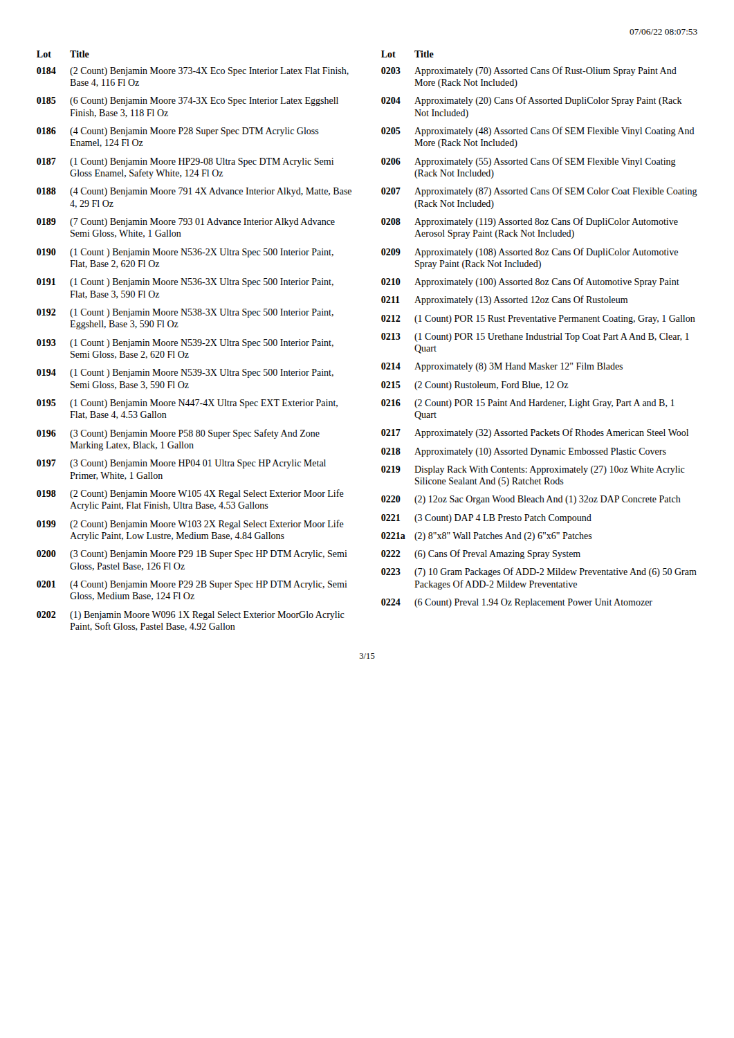07/06/22 08:07:53
| Lot | Title |
| --- | --- |
| 0184 | (2 Count) Benjamin Moore 373-4X Eco Spec Interior Latex Flat Finish, Base 4, 116 Fl Oz |
| 0185 | (6 Count) Benjamin Moore 374-3X Eco Spec Interior Latex Eggshell Finish, Base 3, 118 Fl Oz |
| 0186 | (4 Count) Benjamin Moore P28 Super Spec DTM Acrylic Gloss Enamel, 124 Fl Oz |
| 0187 | (1 Count) Benjamin Moore HP29-08 Ultra Spec DTM Acrylic Semi Gloss Enamel, Safety White, 124 Fl Oz |
| 0188 | (4 Count) Benjamin Moore 791 4X Advance Interior Alkyd, Matte, Base 4, 29 Fl Oz |
| 0189 | (7 Count) Benjamin Moore 793 01 Advance Interior Alkyd Advance Semi Gloss, White, 1 Gallon |
| 0190 | (1 Count ) Benjamin Moore N536-2X Ultra Spec 500 Interior Paint, Flat, Base 2, 620 Fl Oz |
| 0191 | (1 Count ) Benjamin Moore N536-3X Ultra Spec 500 Interior Paint, Flat, Base 3, 590 Fl Oz |
| 0192 | (1 Count ) Benjamin Moore N538-3X Ultra Spec 500 Interior Paint, Eggshell, Base 3, 590 Fl Oz |
| 0193 | (1 Count ) Benjamin Moore N539-2X Ultra Spec 500 Interior Paint, Semi Gloss, Base 2, 620 Fl Oz |
| 0194 | (1 Count ) Benjamin Moore N539-3X Ultra Spec 500 Interior Paint, Semi Gloss, Base 3, 590 Fl Oz |
| 0195 | (1 Count) Benjamin Moore N447-4X Ultra Spec EXT Exterior Paint, Flat, Base 4, 4.53 Gallon |
| 0196 | (3 Count) Benjamin Moore P58 80 Super Spec Safety And Zone Marking Latex, Black, 1 Gallon |
| 0197 | (3 Count) Benjamin Moore HP04 01 Ultra Spec HP Acrylic Metal Primer, White, 1 Gallon |
| 0198 | (2 Count) Benjamin Moore W105 4X Regal Select Exterior Moor Life Acrylic Paint, Flat Finish, Ultra Base, 4.53 Gallons |
| 0199 | (2 Count) Benjamin Moore W103 2X Regal Select Exterior Moor Life Acrylic Paint, Low Lustre, Medium Base, 4.84 Gallons |
| 0200 | (3 Count) Benjamin Moore P29 1B Super Spec HP DTM Acrylic, Semi Gloss, Pastel Base, 126 Fl Oz |
| 0201 | (4 Count) Benjamin Moore P29 2B Super Spec HP DTM Acrylic, Semi Gloss, Medium Base, 124 Fl Oz |
| 0202 | (1) Benjamin Moore W096 1X Regal Select Exterior MoorGlo Acrylic Paint, Soft Gloss, Pastel Base, 4.92 Gallon |
| Lot | Title |
| --- | --- |
| 0203 | Approximately (70) Assorted Cans Of Rust-Olium Spray Paint And More (Rack Not Included) |
| 0204 | Approximately (20) Cans Of Assorted DupliColor Spray Paint (Rack Not Included) |
| 0205 | Approximately (48) Assorted Cans Of SEM Flexible Vinyl Coating And More (Rack Not Included) |
| 0206 | Approximately (55) Assorted Cans Of SEM Flexible Vinyl Coating (Rack Not Included) |
| 0207 | Approximately (87) Assorted Cans Of SEM Color Coat Flexible Coating (Rack Not Included) |
| 0208 | Approximately (119) Assorted 8oz Cans Of DupliColor Automotive Aerosol Spray Paint (Rack Not Included) |
| 0209 | Approximately (108) Assorted 8oz Cans Of DupliColor Automotive Spray Paint (Rack Not Included) |
| 0210 | Approximately (100) Assorted 8oz Cans Of Automotive Spray Paint |
| 0211 | Approximately (13) Assorted 12oz Cans Of Rustoleum |
| 0212 | (1 Count) POR 15 Rust Preventative Permanent Coating, Gray, 1 Gallon |
| 0213 | (1 Count) POR 15 Urethane Industrial Top Coat Part A And B, Clear, 1 Quart |
| 0214 | Approximately (8) 3M Hand Masker 12" Film Blades |
| 0215 | (2 Count) Rustoleum, Ford Blue, 12 Oz |
| 0216 | (2 Count) POR 15 Paint And Hardener, Light Gray, Part A and B, 1 Quart |
| 0217 | Approximately (32) Assorted Packets Of Rhodes American Steel Wool |
| 0218 | Approximately (10) Assorted Dynamic Embossed Plastic Covers |
| 0219 | Display Rack With Contents: Approximately (27) 10oz White Acrylic Silicone Sealant And (5) Ratchet Rods |
| 0220 | (2) 12oz Sac Organ Wood Bleach And (1) 32oz DAP Concrete Patch |
| 0221 | (3 Count) DAP 4 LB Presto Patch Compound |
| 0221a | (2) 8"x8" Wall Patches And (2) 6"x6" Patches |
| 0222 | (6) Cans Of Preval Amazing Spray System |
| 0223 | (7) 10 Gram Packages Of ADD-2 Mildew Preventative And (6) 50 Gram Packages Of ADD-2 Mildew Preventative |
| 0224 | (6 Count) Preval 1.94 Oz Replacement Power Unit Atomozer |
3/15